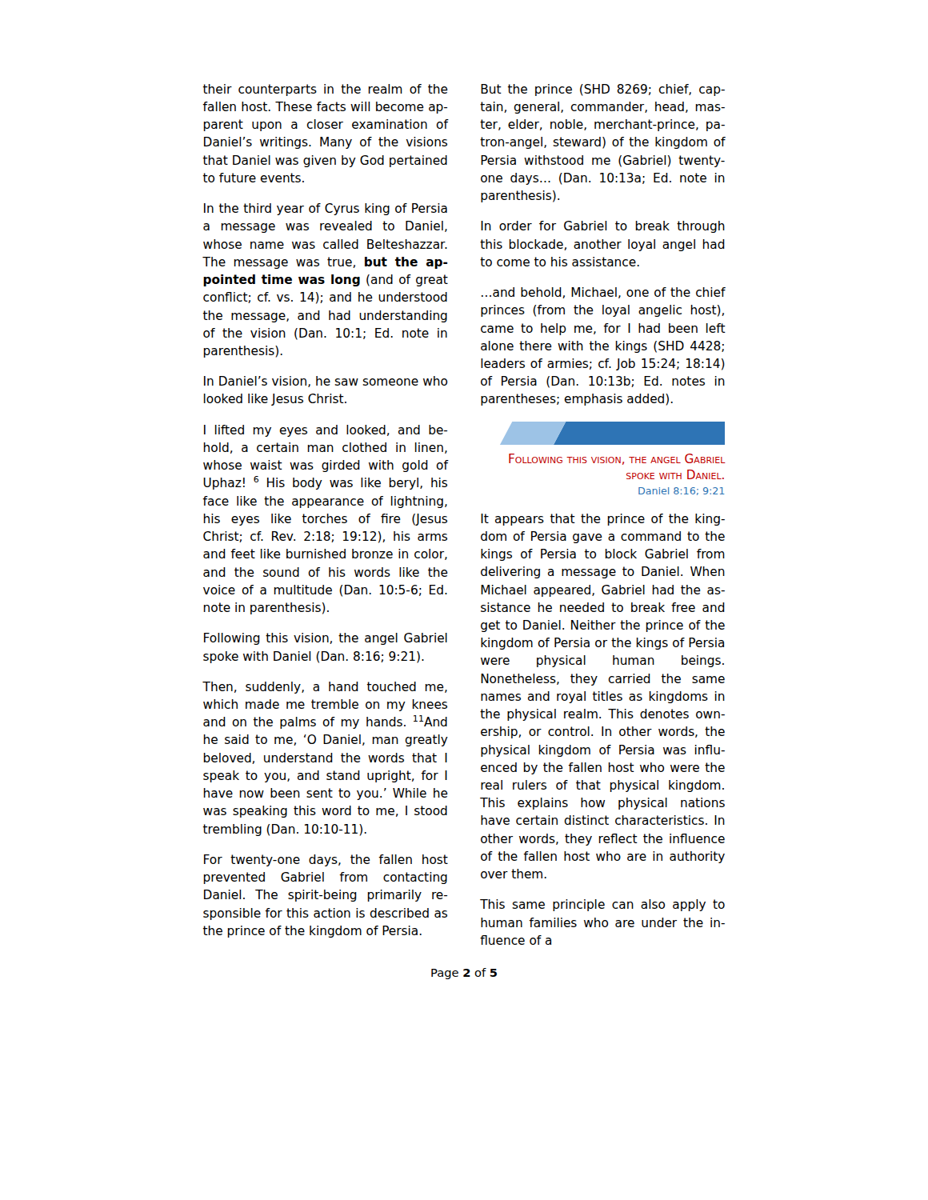their counterparts in the realm of the fallen host. These facts will become apparent upon a closer examination of Daniel’s writings. Many of the visions that Daniel was given by God pertained to future events.
In the third year of Cyrus king of Persia a message was revealed to Daniel, whose name was called Belteshazzar. The message was true, but the appointed time was long (and of great conflict; cf. vs. 14); and he understood the message, and had understanding of the vision (Dan. 10:1; Ed. note in parenthesis).
In Daniel’s vision, he saw someone who looked like Jesus Christ.
I lifted my eyes and looked, and behold, a certain man clothed in linen, whose waist was girded with gold of Uphaz! 6 His body was like beryl, his face like the appearance of lightning, his eyes like torches of fire (Jesus Christ; cf. Rev. 2:18; 19:12), his arms and feet like burnished bronze in color, and the sound of his words like the voice of a multitude (Dan. 10:5-6; Ed. note in parenthesis).
Following this vision, the angel Gabriel spoke with Daniel (Dan. 8:16; 9:21).
Then, suddenly, a hand touched me, which made me tremble on my knees and on the palms of my hands. 11And he said to me, ‘O Daniel, man greatly beloved, understand the words that I speak to you, and stand upright, for I have now been sent to you.’ While he was speaking this word to me, I stood trembling (Dan. 10:10-11).
For twenty-one days, the fallen host prevented Gabriel from contacting Daniel. The spirit-being primarily responsible for this action is described as the prince of the kingdom of Persia.
But the prince (SHD 8269; chief, captain, general, commander, head, master, elder, noble, merchant-prince, patron-angel, steward) of the kingdom of Persia withstood me (Gabriel) twenty-one days… (Dan. 10:13a; Ed. note in parenthesis).
In order for Gabriel to break through this blockade, another loyal angel had to come to his assistance.
…and behold, Michael, one of the chief princes (from the loyal angelic host), came to help me, for I had been left alone there with the kings (SHD 4428; leaders of armies; cf. Job 15:24; 18:14) of Persia (Dan. 10:13b; Ed. notes in parentheses; emphasis added).
Following this vision, the angel Gabriel spoke with Daniel.
Daniel 8:16; 9:21
It appears that the prince of the kingdom of Persia gave a command to the kings of Persia to block Gabriel from delivering a message to Daniel. When Michael appeared, Gabriel had the assistance he needed to break free and get to Daniel. Neither the prince of the kingdom of Persia or the kings of Persia were physical human beings. Nonetheless, they carried the same names and royal titles as kingdoms in the physical realm. This denotes ownership, or control. In other words, the physical kingdom of Persia was influenced by the fallen host who were the real rulers of that physical kingdom. This explains how physical nations have certain distinct characteristics. In other words, they reflect the influence of the fallen host who are in authority over them.
This same principle can also apply to human families who are under the influence of a
Page 2 of 5